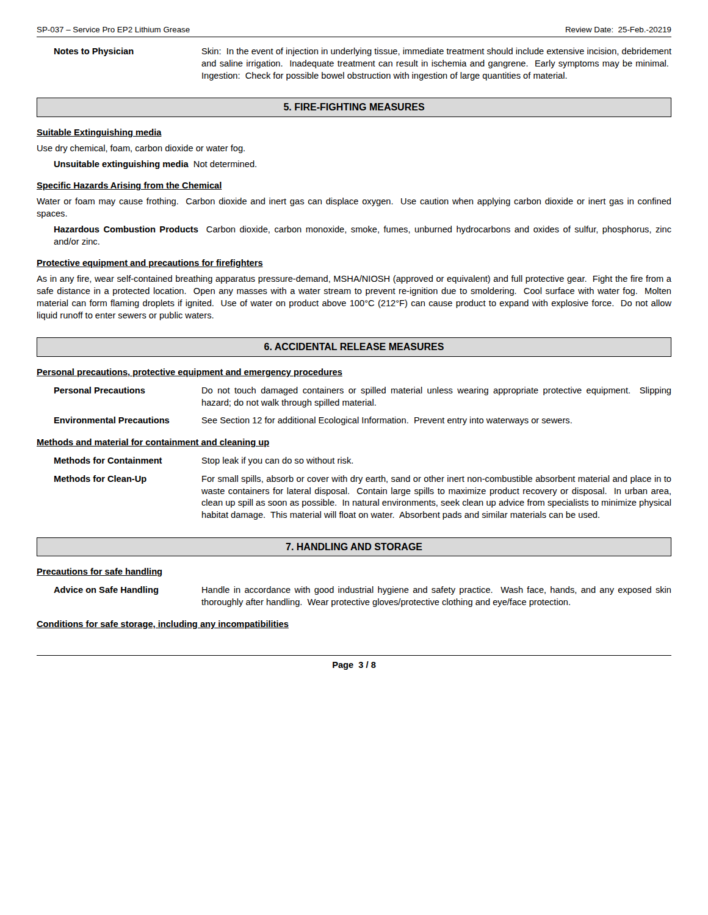SP-037 – Service Pro EP2 Lithium Grease Review Date: 25-Feb.-20219
Notes to Physician
Skin: In the event of injection in underlying tissue, immediate treatment should include extensive incision, debridement and saline irrigation. Inadequate treatment can result in ischemia and gangrene. Early symptoms may be minimal. Ingestion: Check for possible bowel obstruction with ingestion of large quantities of material.
5. FIRE-FIGHTING MEASURES
Suitable Extinguishing media
Use dry chemical, foam, carbon dioxide or water fog.
Unsuitable extinguishing media Not determined.
Specific Hazards Arising from the Chemical
Water or foam may cause frothing. Carbon dioxide and inert gas can displace oxygen. Use caution when applying carbon dioxide or inert gas in confined spaces.
Hazardous Combustion Products Carbon dioxide, carbon monoxide, smoke, fumes, unburned hydrocarbons and oxides of sulfur, phosphorus, zinc and/or zinc.
Protective equipment and precautions for firefighters
As in any fire, wear self-contained breathing apparatus pressure-demand, MSHA/NIOSH (approved or equivalent) and full protective gear. Fight the fire from a safe distance in a protected location. Open any masses with a water stream to prevent re-ignition due to smoldering. Cool surface with water fog. Molten material can form flaming droplets if ignited. Use of water on product above 100°C (212°F) can cause product to expand with explosive force. Do not allow liquid runoff to enter sewers or public waters.
6. ACCIDENTAL RELEASE MEASURES
Personal precautions, protective equipment and emergency procedures
Personal Precautions
Do not touch damaged containers or spilled material unless wearing appropriate protective equipment. Slipping hazard; do not walk through spilled material.
Environmental Precautions
See Section 12 for additional Ecological Information. Prevent entry into waterways or sewers.
Methods and material for containment and cleaning up
Methods for Containment
Stop leak if you can do so without risk.
Methods for Clean-Up
For small spills, absorb or cover with dry earth, sand or other inert non-combustible absorbent material and place in to waste containers for lateral disposal. Contain large spills to maximize product recovery or disposal. In urban area, clean up spill as soon as possible. In natural environments, seek clean up advice from specialists to minimize physical habitat damage. This material will float on water. Absorbent pads and similar materials can be used.
7. HANDLING AND STORAGE
Precautions for safe handling
Advice on Safe Handling
Handle in accordance with good industrial hygiene and safety practice. Wash face, hands, and any exposed skin thoroughly after handling. Wear protective gloves/protective clothing and eye/face protection.
Conditions for safe storage, including any incompatibilities
Page 3 / 8